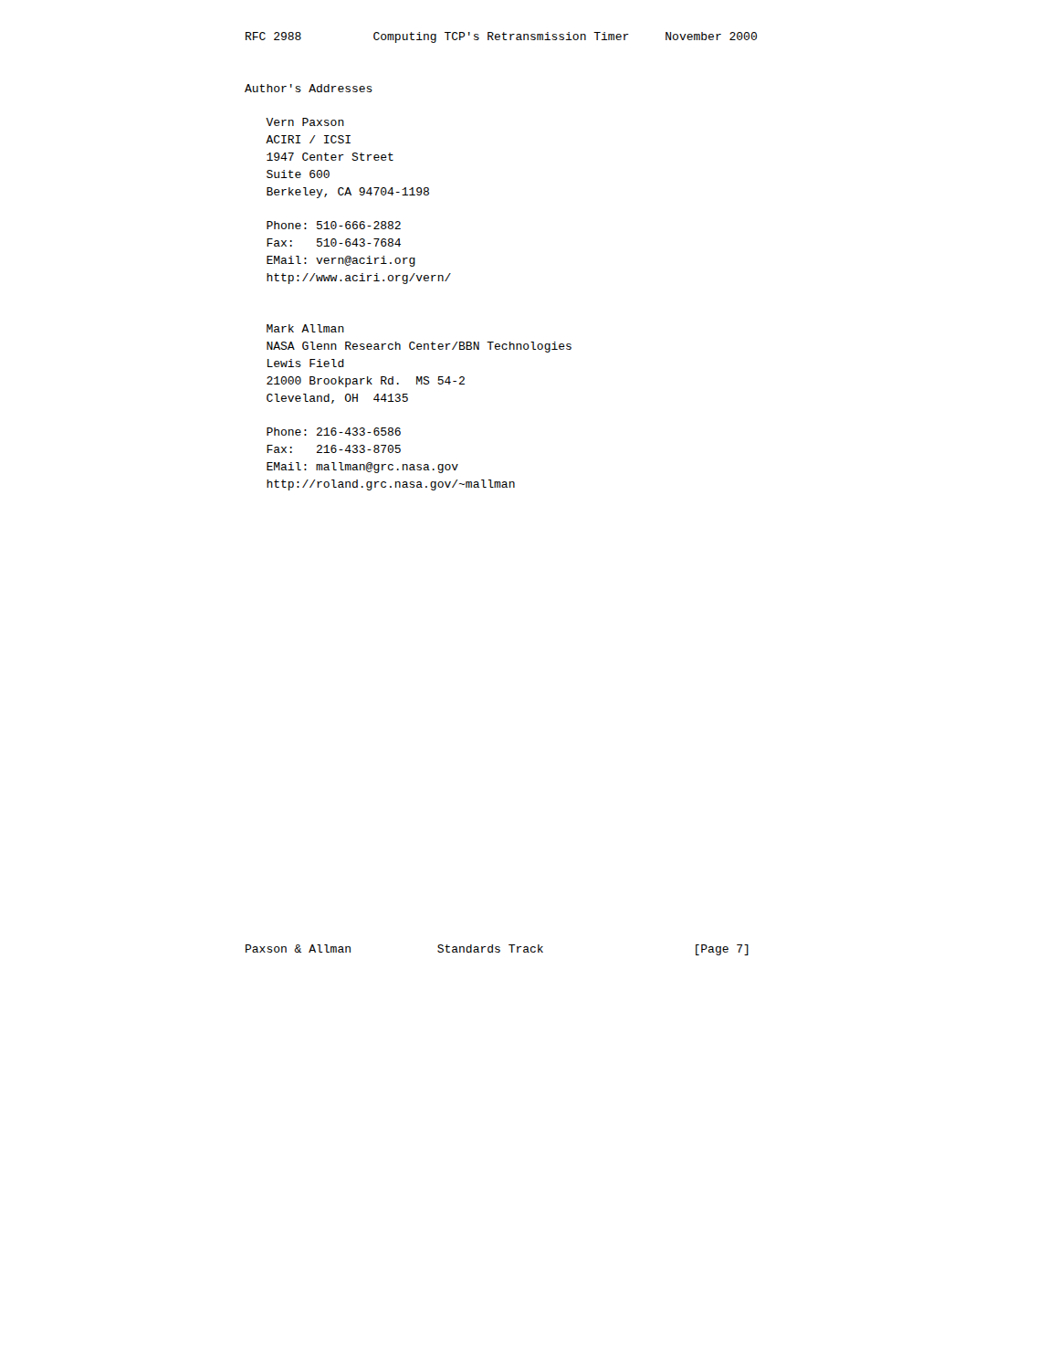RFC 2988          Computing TCP's Retransmission Timer     November 2000


Author's Addresses

   Vern Paxson
   ACIRI / ICSI
   1947 Center Street
   Suite 600
   Berkeley, CA 94704-1198

   Phone: 510-666-2882
   Fax:   510-643-7684
   EMail: vern@aciri.org
   http://www.aciri.org/vern/


   Mark Allman
   NASA Glenn Research Center/BBN Technologies
   Lewis Field
   21000 Brookpark Rd.  MS 54-2
   Cleveland, OH  44135

   Phone: 216-433-6586
   Fax:   216-433-8705
   EMail: mallman@grc.nasa.gov
   http://roland.grc.nasa.gov/~mallman


























Paxson & Allman            Standards Track                     [Page 7]